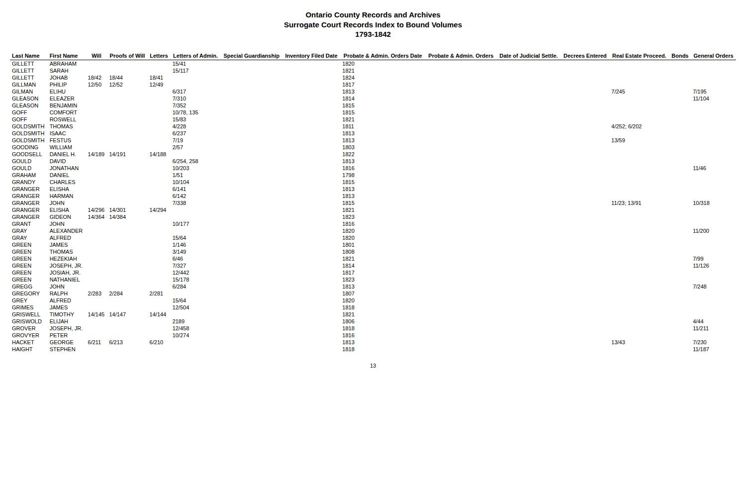Ontario County Records and Archives
Surrogate Court Records Index to Bound Volumes
1793-1842
| Last Name | First Name | Will | Proofs of Will | Letters | Letters of Admin. | Special Guardianship | Inventory Filed Date | Probate & Admin. Orders Date | Probate & Admin. Orders | Date of Judicial Settle. | Decrees Entered | Real Estate Proceed. | Bonds | General Orders |
| --- | --- | --- | --- | --- | --- | --- | --- | --- | --- | --- | --- | --- | --- | --- |
| GILLETT | ABRAHAM | | | | 15/41 | | | 1820 | | | | | | |
| GILLETT | SARAH | | | | 15/117 | | | 1821 | | | | | | |
| GILLETT | JOHAB | 18/42 | 18/44 | 18/41 | | | | 1824 | | | | | | |
| GILLMAN | PHILIP | 12/50 | 12/52 | 12/49 | | | | 1817 | | | | | | |
| GILMAN | ELIHU | | | | 6/317 | | | 1813 | | | | 7/245 | | 7/195 |
| GLEASON | ELEAZER | | | | 7/310 | | | 1814 | | | | | | 11/104 |
| GLEASON | BENJAMIN | | | | 7/352 | | | 1815 | | | | | | |
| GOFF | COMFORT | | | | 10/78, 135 | | | 1815 | | | | | | |
| GOFF | ROSWELL | | | | 15/83 | | | 1821 | | | | | | |
| GOLDSMITH | THOMAS | | | | 4/228 | | | 1811 | | | | 4/252; 6/202 | | |
| GOLDSMITH | ISAAC | | | | 6/237 | | | 1813 | | | | | | |
| GOLDSMITH | FESTUS | | | | 7/19 | | | 1813 | | | | 13/59 | | |
| GOODING | WILLIAM | | | | 2/57 | | | 1803 | | | | | | |
| GOODSELL | DANIEL H. | 14/189 | 14/191 | 14/188 | | | | 1822 | | | | | | |
| GOULD | DAVID | | | | 6/254, 258 | | | 1813 | | | | | | |
| GOULD | JONATHAN | | | | 10/203 | | | 1816 | | | | | | 11/46 |
| GRAHAM | DANIEL | | | | 1/51 | | | 1798 | | | | | | |
| GRANDY | CHARLES | | | | 10/104 | | | 1815 | | | | | | |
| GRANGER | ELISHA | | | | 6/141 | | | 1813 | | | | | | |
| GRANGER | HARMAN | | | | 6/142 | | | 1813 | | | | | | |
| GRANGER | JOHN | | | | 7/338 | | | 1815 | | | | 11/23; 13/91 | | 10/318 |
| GRANGER | ELISHA | 14/296 | 14/301 | 14/294 | | | | 1821 | | | | | | |
| GRANGER | GIDEON | 14/364 | 14/384 | | | | | 1823 | | | | | | |
| GRANT | JOHN | | | | 10/177 | | | 1816 | | | | | | |
| GRAY | ALEXANDER | | | | | | | 1820 | | | | | | 11/200 |
| GRAY | ALFRED | | | | 15/64 | | | 1820 | | | | | | |
| GREEN | JAMES | | | | 1/146 | | | 1801 | | | | | | |
| GREEN | THOMAS | | | | 3/149 | | | 1808 | | | | | | |
| GREEN | HEZEKIAH | | | | 6/46 | | | 1821 | | | | | | 7/99 |
| GREEN | JOSEPH, JR. | | | | 7/327 | | | 1814 | | | | | | 11/126 |
| GREEN | JOSIAH, JR. | | | | 12/442 | | | 1817 | | | | | | |
| GREEN | NATHANIEL | | | | 15/178 | | | 1823 | | | | | | |
| GREGG | JOHN | | | | 6/284 | | | 1813 | | | | | | 7/248 |
| GREGORY | RALPH | 2/283 | 2/284 | 2/281 | | | | 1807 | | | | | | |
| GREY | ALFRED | | | | 15/64 | | | 1820 | | | | | | |
| GRIMES | JAMES | | | | 12/504 | | | 1818 | | | | | | |
| GRISWELL | TIMOTHY | 14/145 | 14/147 | 14/144 | | | | 1821 | | | | | | |
| GRISWOLD | ELIJAH | | | | 2189 | | | 1806 | | | | | | 4/44 |
| GROVER | JOSEPH, JR. | | | | 12/458 | | | 1818 | | | | | | 11/211 |
| GROVYER | PETER | | | | 10/274 | | | 1816 | | | | | | |
| HACKET | GEORGE | 6/211 | 6/213 | 6/210 | | | | 1813 | | | | 13/43 | | 7/230 |
| HAIGHT | STEPHEN | | | | | | | 1818 | | | | | | 11/187 |
13